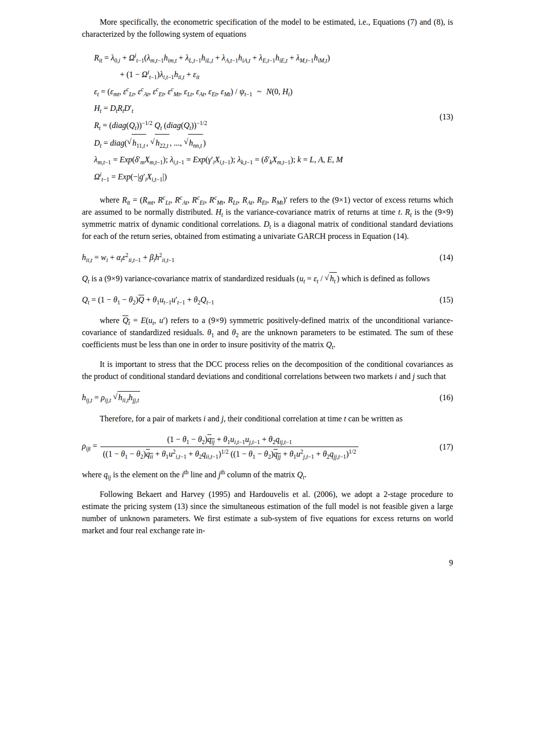More specifically, the econometric specification of the model to be estimated, i.e., Equations (7) and (8), is characterized by the following system of equations
Rit = λ0,i + Ωit−1(λm,t−1him,t + λL,t−1hiL,t + λA,t−1hiA,t + λE,t−1hiE,t + λM,t−1hiM,t) + (1 − Ωit−1)λi,t−1hii,t + εit εt = (εmt, εcLt, εcAt, εcEt, εcMt, εLt, εAt, εEt, εMt) / ψt−1 ~ N(0, Ht) Ht = DtRtD′t Rt = (diag(Qt))−1/2 Qt (diag(Qt))−1/2 Dt = diag(h11,t, h22,t, ..., hnn,t) λm,t−1 = Exp(δ′mXm,t−1); λi,t−1 = Exp(γ′iXi,t−1); λk,t−1 = (δ′kXm,t−1); k = L, A, E, M Ωit−1 = Exp(−|g′iXi,t−1|)
(13)
where Rit = (Rmt, RcLt, RcAt, RcEt, RcMt, RLt, RAt, REt, RMt)′ refers to the (9×1) vector of excess returns which are assumed to be normally distributed. Ht is the variance-covariance matrix of returns at time t. Rt is the (9×9) symmetric matrix of dynamic conditional correlations. Dt is a diagonal matrix of conditional standard deviations for each of the return series, obtained from estimating a univariate GARCH process in Equation (14).
hii,t = wi + αiε2ii,t−1 + βih2ii,t−1
(14)
Qt is a (9×9) variance-covariance matrix of standardized residuals (ut = εt / ht) which is defined as follows
Qt = (1 − θ1 − θ2)Q + θ1ut−1u′t−1 + θ2Qt−1
(15)
where Qt = E(ut, u′) refers to a (9×9) symmetric positively-defined matrix of the unconditional variance-covariance of standardized residuals. θ1 and θ2 are the unknown parameters to be estimated. The sum of these coefficients must be less than one in order to insure positivity of the matrix Qt.
It is important to stress that the DCC process relies on the decomposition of the conditional covariances as the product of conditional standard deviations and conditional correlations between two markets i and j such that
hij,t = ρij,t hii,thjj,t
(16)
Therefore, for a pair of markets i and j, their conditional correlation at time t can be written as
ρijt = (1 − θ1 − θ2)qij + θ1ui,t−1uj,t−1 + θ2qij,t−1 ((1 − θ1 − θ2)qii + θ1u2i,t−1 + θ2qii,t−1)1/2 ((1 − θ1 − θ2)qjj + θ1u2j,t−1 + θ2qjj,t−1)1/2
(17)
where qij is the element on the ith line and jth column of the matrix Qt.
Following Bekaert and Harvey (1995) and Hardouvelis et al. (2006), we adopt a 2-stage procedure to estimate the pricing system (13) since the simultaneous estimation of the full model is not feasible given a large number of unknown parameters. We first estimate a sub-system of five equations for excess returns on world market and four real exchange rate in-
9